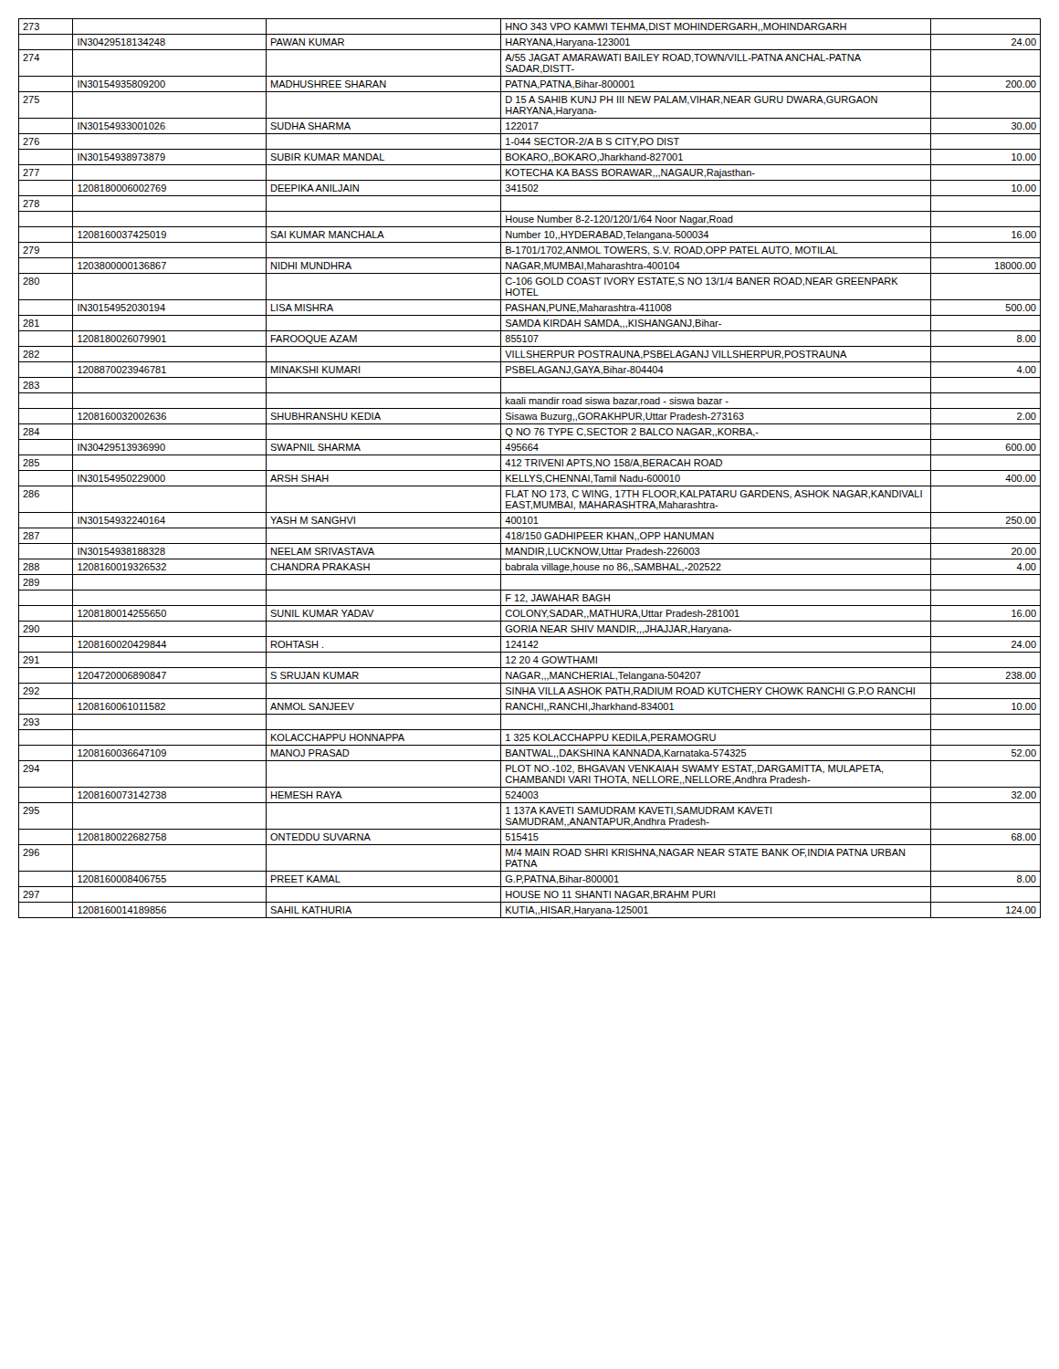| 273 | | | HNO 343 VPO KAMWI TEHMA,DIST MOHINDERGARH,,MOHINDARGARH | |
| | IN30429518134248 | PAWAN KUMAR | HARYANA,Haryana-123001 | 24.00 |
| 274 | | | A/55 JAGAT AMARAWATI BAILEY ROAD,TOWN/VILL-PATNA ANCHAL-PATNA SADAR,DISTT- | |
| | IN30154935809200 | MADHUSHREE SHARAN | PATNA,PATNA,Bihar-800001 | 200.00 |
| 275 | | | D 15 A SAHIB KUNJ PH III NEW PALAM,VIHAR,NEAR GURU DWARA,GURGAON HARYANA,Haryana- | |
| | IN30154933001026 | SUDHA SHARMA | 122017 | 30.00 |
| 276 | | | 1-044 SECTOR-2/A B S CITY,PO DIST | |
| | IN30154938973879 | SUBIR KUMAR MANDAL | BOKARO,,BOKARO,Jharkhand-827001 | 10.00 |
| 277 | | | KOTECHA KA BASS BORAWAR,,,NAGAUR,Rajasthan- | |
| | 1208180006002769 | DEEPIKA ANILJAIN | 341502 | 10.00 |
| 278 | | | | |
| | | | House Number 8-2-120/120/1/64 Noor Nagar,Road | |
| | 1208160037425019 | SAI KUMAR MANCHALA | Number 10,,HYDERABAD,Telangana-500034 | 16.00 |
| 279 | | | B-1701/1702,ANMOL TOWERS, S.V. ROAD,OPP PATEL AUTO, MOTILAL | |
| | 1203800000136867 | NIDHI MUNDHRA | NAGAR,MUMBAI,Maharashtra-400104 | 18000.00 |
| 280 | | | C-106 GOLD COAST IVORY ESTATE,S NO 13/1/4 BANER ROAD,NEAR GREENPARK HOTEL | |
| | IN30154952030194 | LISA MISHRA | PASHAN,PUNE,Maharashtra-411008 | 500.00 |
| 281 | | | SAMDA KIRDAH SAMDA,,,KISHANGANJ,Bihar- | |
| | 1208180026079901 | FAROOQUE AZAM | 855107 | 8.00 |
| 282 | | | VILLSHERPUR POSTRAUNA,PSBELAGANJ VILLSHERPUR,POSTRAUNA | |
| | 1208870023946781 | MINAKSHI KUMARI | PSBELAGANJ,GAYA,Bihar-804404 | 4.00 |
| 283 | | | | |
| | | | kaali mandir road siswa bazar,road - siswa bazar - | |
| | 1208160032002636 | SHUBHRANSHU KEDIA | Sisawa Buzurg,,GORAKHPUR,Uttar Pradesh-273163 | 2.00 |
| 284 | | | Q NO 76 TYPE C,SECTOR 2 BALCO NAGAR,,KORBA,- | |
| | IN30429513936990 | SWAPNIL SHARMA | 495664 | 600.00 |
| 285 | | | 412 TRIVENI APTS,NO 158/A,BERACAH ROAD | |
| | IN30154950229000 | ARSH SHAH | KELLYS,CHENNAI,Tamil Nadu-600010 | 400.00 |
| 286 | | | FLAT NO 173, C WING, 17TH FLOOR,KALPATARU GARDENS, ASHOK NAGAR,KANDIVALI EAST,MUMBAI, MAHARASHTRA,Maharashtra- | |
| | IN30154932240164 | YASH M SANGHVI | 400101 | 250.00 |
| 287 | | | 418/150 GADHIPEER KHAN,,OPP HANUMAN | |
| | IN30154938188328 | NEELAM SRIVASTAVA | MANDIR,LUCKNOW,Uttar Pradesh-226003 | 20.00 |
| 288 | 1208160019326532 | CHANDRA PRAKASH | babrala village,house no 86,,SAMBHAL,-202522 | 4.00 |
| 289 | | | | |
| | | | F 12, JAWAHAR BAGH | |
| | 1208180014255650 | SUNIL KUMAR YADAV | COLONY,SADAR,,MATHURA,Uttar Pradesh-281001 | 16.00 |
| 290 | | | GORIA NEAR SHIV MANDIR,,,JHAJJAR,Haryana- | |
| | 1208160020429844 | ROHTASH . | 124142 | 24.00 |
| 291 | | | 12 20 4 GOWTHAMI | |
| | 1204720006890847 | S SRUJAN KUMAR | NAGAR,,,MANCHERIAL,Telangana-504207 | 238.00 |
| 292 | | | SINHA VILLA ASHOK PATH,RADIUM ROAD KUTCHERY CHOWK RANCHI G.P.O RANCHI | |
| | 1208160061011582 | ANMOL SANJEEV | RANCHI,,RANCHI,Jharkhand-834001 | 10.00 |
| 293 | | | | |
| | | KOLACCHAPPU HONNAPPA | 1 325 KOLACCHAPPU KEDILA,PERAMOGRU | |
| | 1208160036647109 | MANOJ PRASAD | BANTWAL,,DAKSHINA KANNADA,Karnataka-574325 | 52.00 |
| 294 | | | PLOT NO.-102, BHGAVAN VENKAIAH SWAMY ESTAT,,DARGAMITTA, MULAPETA, CHAMBANDI VARI THOTA, NELLORE,,NELLORE,Andhra Pradesh- | |
| | 1208160073142738 | HEMESH RAYA | 524003 | 32.00 |
| 295 | | | 1 137A KAVETI SAMUDRAM KAVETI,SAMUDRAM KAVETI SAMUDRAM,,ANANTAPUR,Andhra Pradesh- | |
| | 1208180022682758 | ONTEDDU SUVARNA | 515415 | 68.00 |
| 296 | | | M/4 MAIN ROAD SHRI KRISHNA,NAGAR NEAR STATE BANK OF,INDIA PATNA URBAN PATNA | |
| | 1208160008406755 | PREET KAMAL | G.P,PATNA,Bihar-800001 | 8.00 |
| 297 | | | HOUSE NO 11 SHANTI NAGAR,BRAHM PURI | |
| | 1208160014189856 | SAHIL KATHURIA | KUTIA,,HISAR,Haryana-125001 | 124.00 |